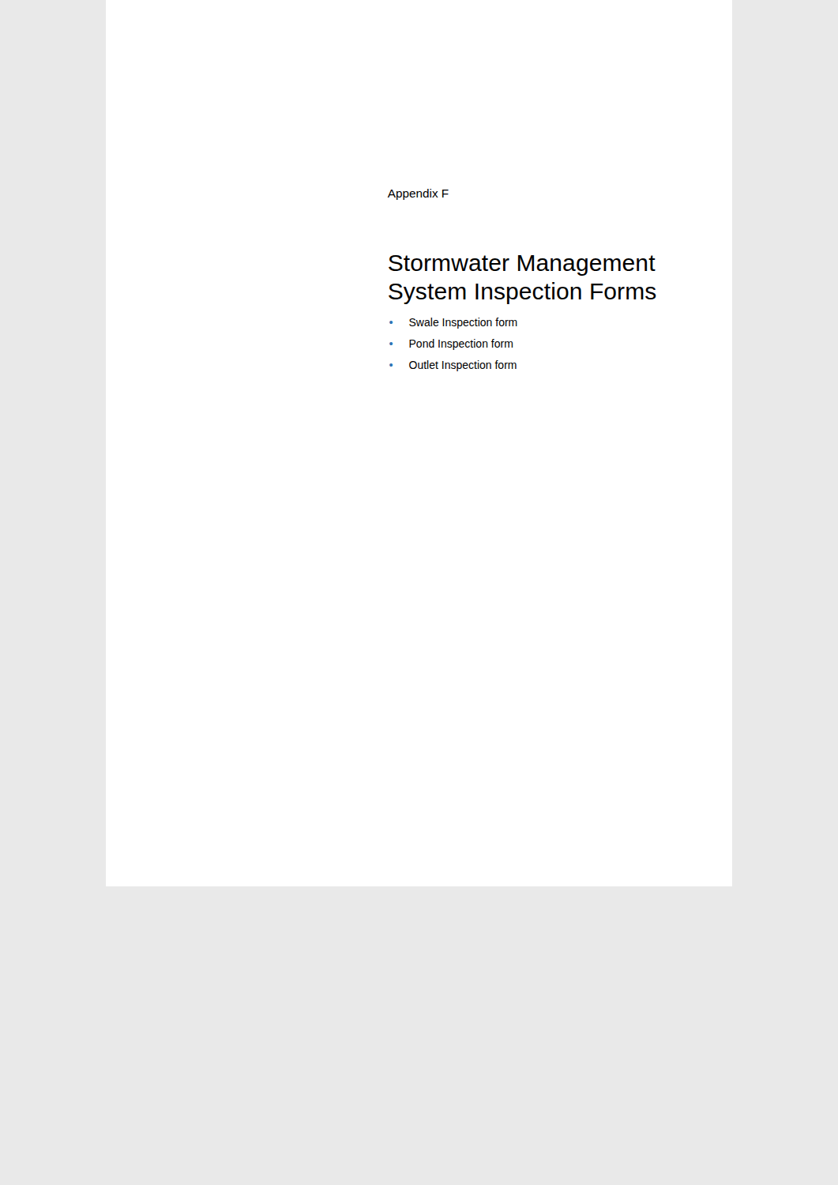Appendix F
Stormwater Management
System Inspection Forms
Swale Inspection form
Pond Inspection form
Outlet Inspection form